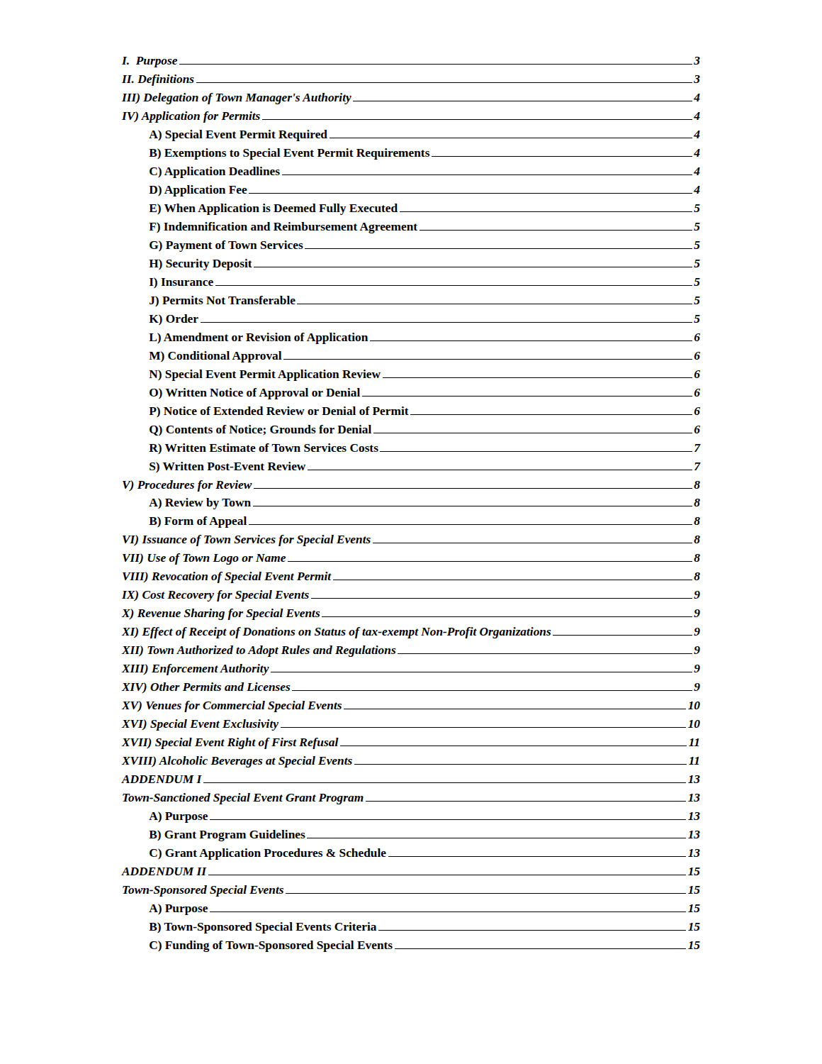I. Purpose 3
II. Definitions 3
III) Delegation of Town Manager's Authority 4
IV) Application for Permits 4
A) Special Event Permit Required 4
B) Exemptions to Special Event Permit Requirements 4
C) Application Deadlines 4
D) Application Fee 4
E) When Application is Deemed Fully Executed 5
F) Indemnification and Reimbursement Agreement 5
G) Payment of Town Services 5
H) Security Deposit 5
I) Insurance 5
J) Permits Not Transferable 5
K) Order 5
L) Amendment or Revision of Application 6
M) Conditional Approval 6
N) Special Event Permit Application Review 6
O) Written Notice of Approval or Denial 6
P) Notice of Extended Review or Denial of Permit 6
Q) Contents of Notice; Grounds for Denial 6
R) Written Estimate of Town Services Costs 7
S) Written Post-Event Review 7
V) Procedures for Review 8
A) Review by Town 8
B) Form of Appeal 8
VI) Issuance of Town Services for Special Events 8
VII) Use of Town Logo or Name 8
VIII) Revocation of Special Event Permit 8
IX) Cost Recovery for Special Events 9
X) Revenue Sharing for Special Events 9
XI) Effect of Receipt of Donations on Status of tax-exempt Non-Profit Organizations 9
XII) Town Authorized to Adopt Rules and Regulations 9
XIII) Enforcement Authority 9
XIV) Other Permits and Licenses 9
XV) Venues for Commercial Special Events 10
XVI) Special Event Exclusivity 10
XVII) Special Event Right of First Refusal 11
XVIII) Alcoholic Beverages at Special Events 11
ADDENDUM I 13
Town-Sanctioned Special Event Grant Program 13
A) Purpose 13
B) Grant Program Guidelines 13
C) Grant Application Procedures & Schedule 13
ADDENDUM II 15
Town-Sponsored Special Events 15
A) Purpose 15
B) Town-Sponsored Special Events Criteria 15
C) Funding of Town-Sponsored Special Events 15